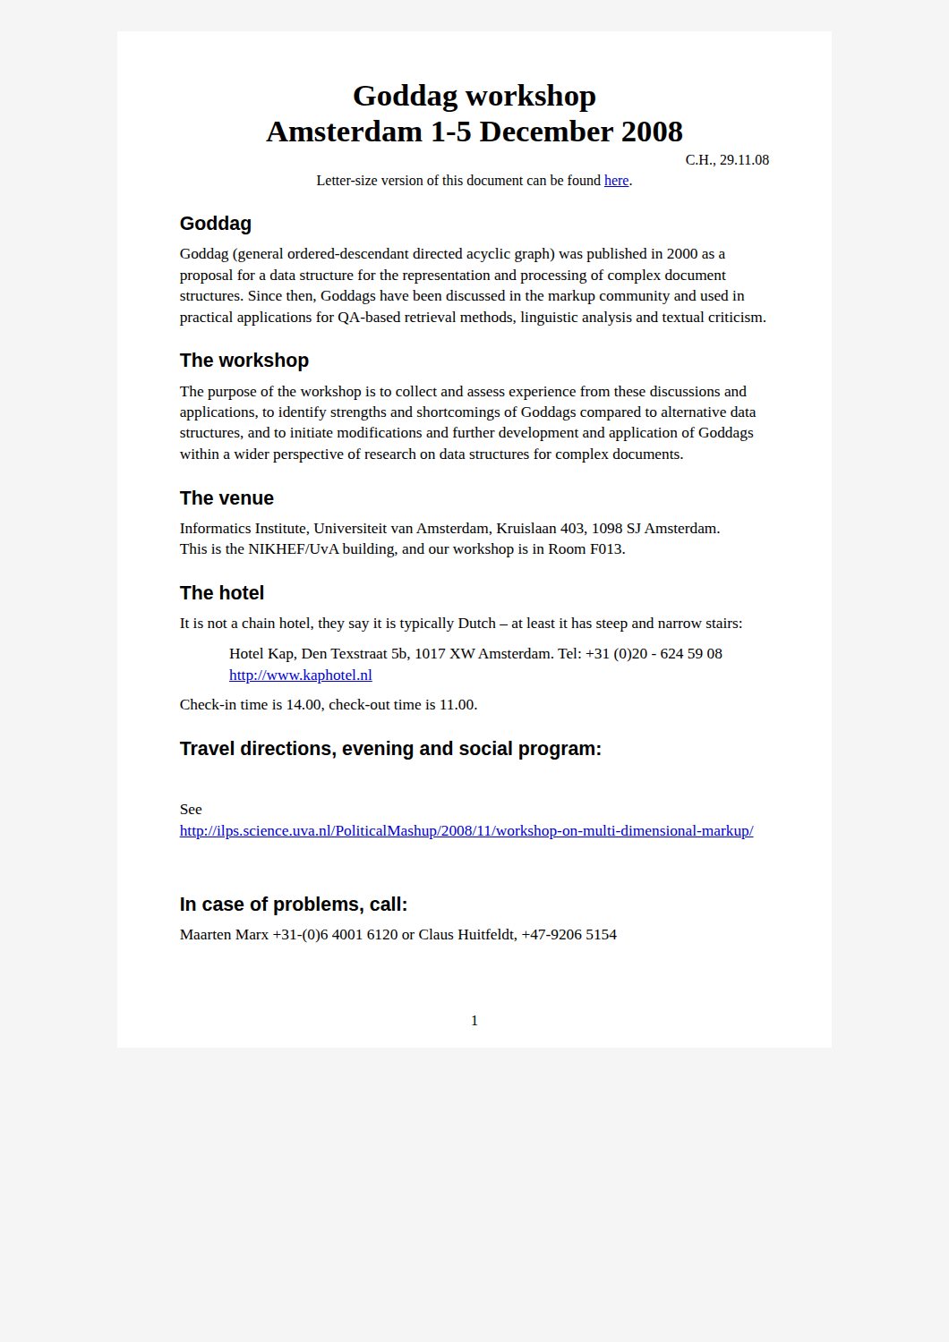Goddag workshop
Amsterdam 1-5 December 2008
C.H., 29.11.08
Letter-size version of this document can be found here.
Goddag
Goddag (general ordered-descendant directed acyclic graph) was published in 2000 as a proposal for a data structure for the representation and processing of complex document structures. Since then, Goddags have been discussed in the markup community and used in practical applications for QA-based retrieval methods, linguistic analysis and textual criticism.
The workshop
The purpose of the workshop is to collect and assess experience from these discussions and applications, to identify strengths and shortcomings of Goddags compared to alternative data structures, and to initiate modifications and further development and application of Goddags within a wider perspective of research on data structures for complex documents.
The venue
Informatics Institute, Universiteit van Amsterdam, Kruislaan 403, 1098 SJ Amsterdam.
This is the NIKHEF/UvA building, and our workshop is in Room F013.
The hotel
It is not a chain hotel, they say it is typically Dutch – at least it has steep and narrow stairs:
Hotel Kap, Den Texstraat 5b, 1017 XW Amsterdam. Tel: +31 (0)20 - 624 59 08
http://www.kaphotel.nl
Check-in time is 14.00, check-out time is 11.00.
Travel directions, evening and social program:
See
http://ilps.science.uva.nl/PoliticalMashup/2008/11/workshop-on-multi-dimensional-markup/
In case of problems, call:
Maarten Marx +31-(0)6 4001 6120 or Claus Huitfeldt, +47-9206 5154
1